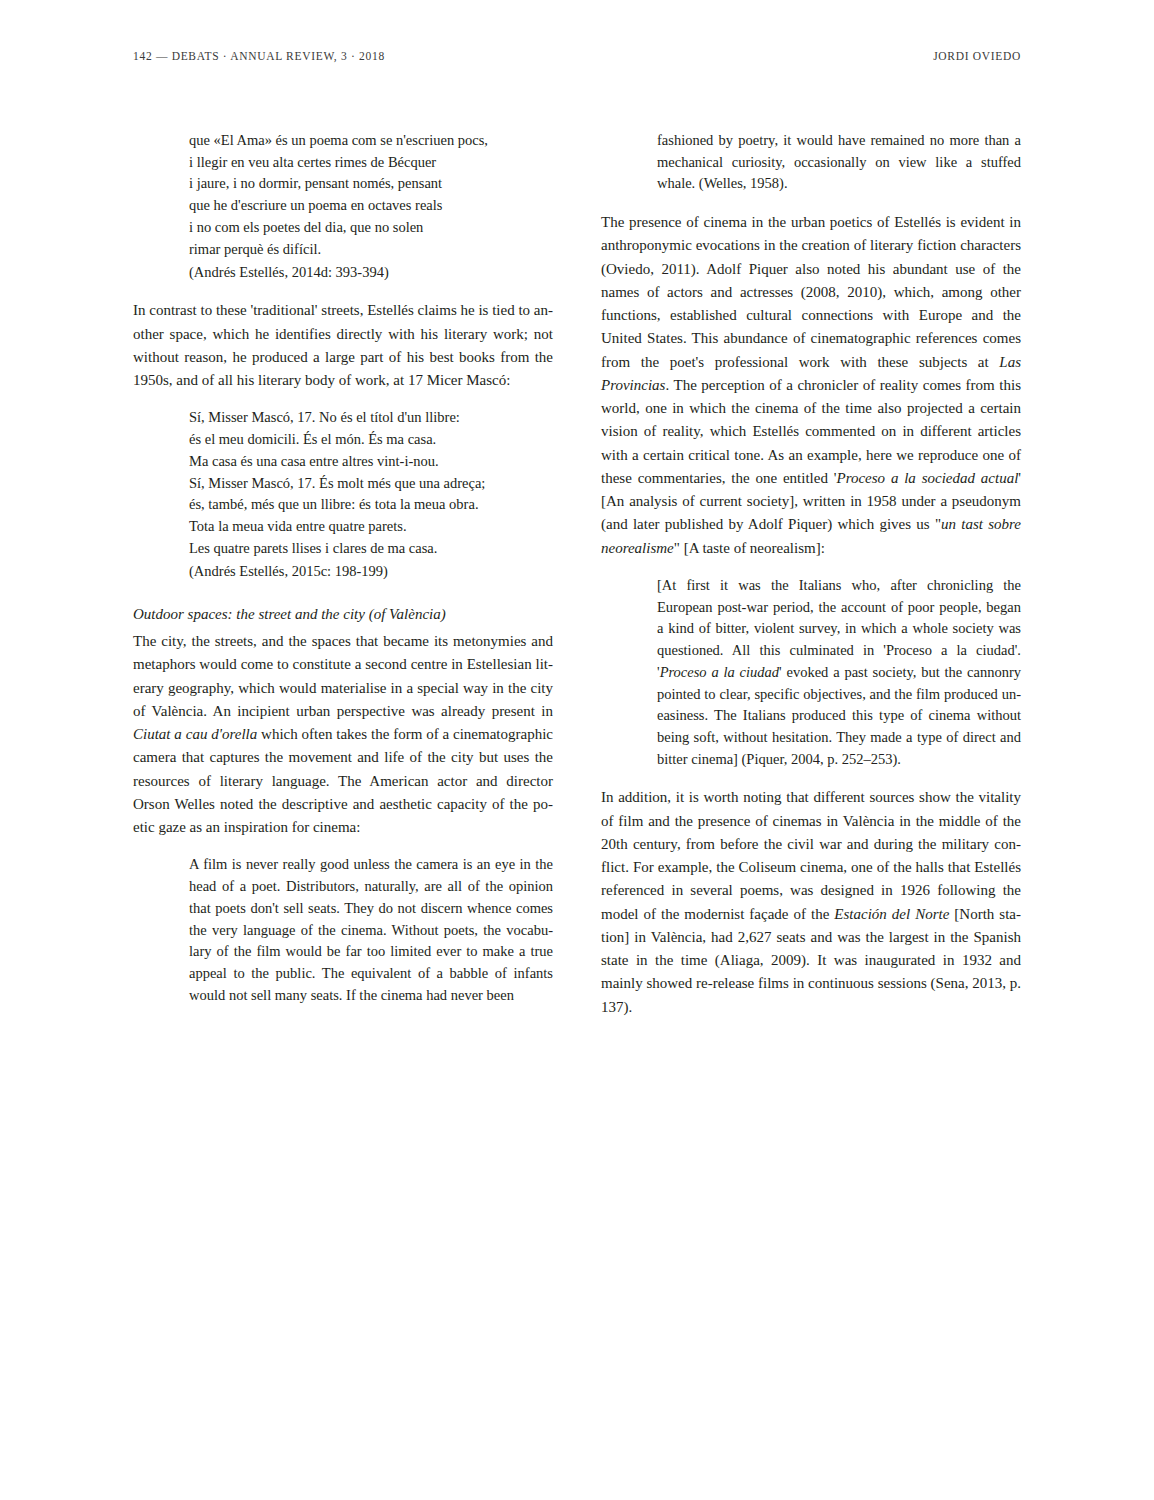142 — DEBATS · Annual Review, 3 · 2018
Jordi Oviedo
que «El Ama» és un poema com se n'escriuen pocs,
i llegir en veu alta certes rimes de Bécquer
i jaure, i no dormir, pensant només, pensant
que he d'escriure un poema en octaves reals
i no com els poetes del dia, que no solen
rimar perquè és difícil.
(Andrés Estellés, 2014d: 393-394)
In contrast to these 'traditional' streets, Estellés claims he is tied to another space, which he identifies directly with his literary work; not without reason, he produced a large part of his best books from the 1950s, and of all his literary body of work, at 17 Micer Mascó:
Sí, Misser Mascó, 17. No és el títol d'un llibre:
és el meu domicili. És el món. És ma casa.
Ma casa és una casa entre altres vint-i-nou.
Sí, Misser Mascó, 17. És molt més que una adreça;
és, també, més que un llibre: és tota la meua obra.
Tota la meua vida entre quatre parets.
Les quatre parets llises i clares de ma casa.
(Andrés Estellés, 2015c: 198-199)
Outdoor spaces: the street and the city (of València)
The city, the streets, and the spaces that became its metonymies and metaphors would come to constitute a second centre in Estellesian literary geography, which would materialise in a special way in the city of València. An incipient urban perspective was already present in Ciutat a cau d'orella which often takes the form of a cinematographic camera that captures the movement and life of the city but uses the resources of literary language. The American actor and director Orson Welles noted the descriptive and aesthetic capacity of the poetic gaze as an inspiration for cinema:
A film is never really good unless the camera is an eye in the head of a poet. Distributors, naturally, are all of the opinion that poets don't sell seats. They do not discern whence comes the very language of the cinema. Without poets, the vocabulary of the film would be far too limited ever to make a true appeal to the public. The equivalent of a babble of infants would not sell many seats. If the cinema had never been
fashioned by poetry, it would have remained no more than a mechanical curiosity, occasionally on view like a stuffed whale. (Welles, 1958).
The presence of cinema in the urban poetics of Estellés is evident in anthroponymic evocations in the creation of literary fiction characters (Oviedo, 2011). Adolf Piquer also noted his abundant use of the names of actors and actresses (2008, 2010), which, among other functions, established cultural connections with Europe and the United States. This abundance of cinematographic references comes from the poet's professional work with these subjects at Las Provincias. The perception of a chronicler of reality comes from this world, one in which the cinema of the time also projected a certain vision of reality, which Estellés commented on in different articles with a certain critical tone. As an example, here we reproduce one of these commentaries, the one entitled 'Proceso a la sociedad actual' [An analysis of current society], written in 1958 under a pseudonym (and later published by Adolf Piquer) which gives us "un tast sobre neorealisme" [A taste of neorealism]:
[At first it was the Italians who, after chronicling the European post-war period, the account of poor people, began a kind of bitter, violent survey, in which a whole society was questioned. All this culminated in 'Proceso a la ciudad'. 'Proceso a la ciudad' evoked a past society, but the cannonry pointed to clear, specific objectives, and the film produced uneasiness. The Italians produced this type of cinema without being soft, without hesitation. They made a type of direct and bitter cinema] (Piquer, 2004, p. 252–253).
In addition, it is worth noting that different sources show the vitality of film and the presence of cinemas in València in the middle of the 20th century, from before the civil war and during the military conflict. For example, the Coliseum cinema, one of the halls that Estellés referenced in several poems, was designed in 1926 following the model of the modernist façade of the Estación del Norte [North station] in València, had 2,627 seats and was the largest in the Spanish state in the time (Aliaga, 2009). It was inaugurated in 1932 and mainly showed re-release films in continuous sessions (Sena, 2013, p. 137).